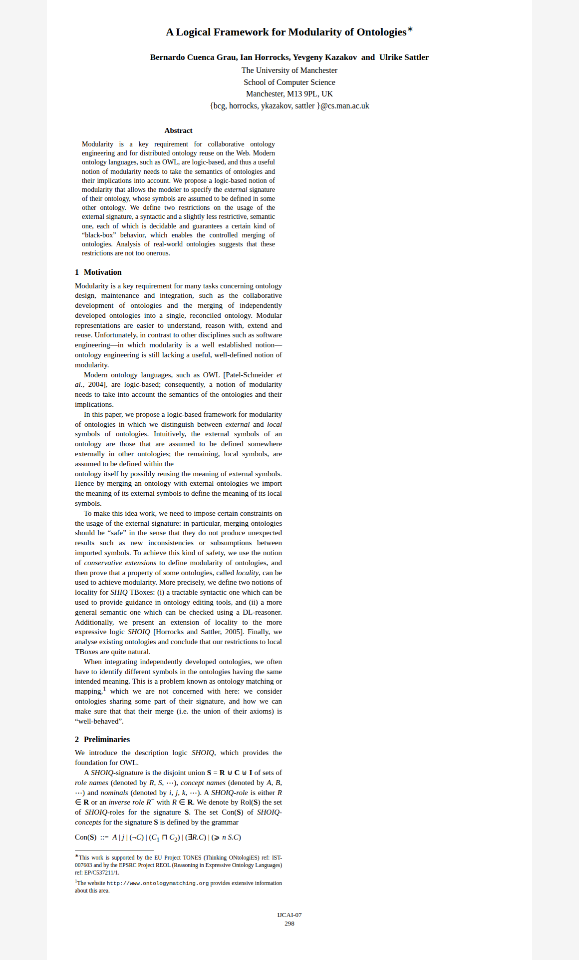A Logical Framework for Modularity of Ontologies∗
Bernardo Cuenca Grau, Ian Horrocks, Yevgeny Kazakov and Ulrike Sattler
The University of Manchester
School of Computer Science
Manchester, M13 9PL, UK
{bcg, horrocks, ykazakov, sattler }@cs.man.ac.uk
Abstract
Modularity is a key requirement for collaborative ontology engineering and for distributed ontology reuse on the Web. Modern ontology languages, such as OWL, are logic-based, and thus a useful notion of modularity needs to take the semantics of ontologies and their implications into account. We propose a logic-based notion of modularity that allows the modeler to specify the external signature of their ontology, whose symbols are assumed to be defined in some other ontology. We define two restrictions on the usage of the external signature, a syntactic and a slightly less restrictive, semantic one, each of which is decidable and guarantees a certain kind of “black-box” behavior, which enables the controlled merging of ontologies. Analysis of real-world ontologies suggests that these restrictions are not too onerous.
1 Motivation
Modularity is a key requirement for many tasks concerning ontology design, maintenance and integration, such as the collaborative development of ontologies and the merging of independently developed ontologies into a single, reconciled ontology. Modular representations are easier to understand, reason with, extend and reuse. Unfortunately, in contrast to other disciplines such as software engineering—in which modularity is a well established notion—ontology engineering is still lacking a useful, well-defined notion of modularity.
Modern ontology languages, such as OWL [Patel-Schneider et al., 2004], are logic-based; consequently, a notion of modularity needs to take into account the semantics of the ontologies and their implications.
In this paper, we propose a logic-based framework for modularity of ontologies in which we distinguish between external and local symbols of ontologies. Intuitively, the external symbols of an ontology are those that are assumed to be defined somewhere externally in other ontologies; the remaining, local symbols, are assumed to be defined within the
ontology itself by possibly reusing the meaning of external symbols. Hence by merging an ontology with external ontologies we import the meaning of its external symbols to define the meaning of its local symbols.
To make this idea work, we need to impose certain constraints on the usage of the external signature: in particular, merging ontologies should be “safe” in the sense that they do not produce unexpected results such as new inconsistencies or subsumptions between imported symbols. To achieve this kind of safety, we use the notion of conservative extensions to define modularity of ontologies, and then prove that a property of some ontologies, called locality, can be used to achieve modularity. More precisely, we define two notions of locality for SHIQ TBoxes: (i) a tractable syntactic one which can be used to provide guidance in ontology editing tools, and (ii) a more general semantic one which can be checked using a DL-reasoner. Additionally, we present an extension of locality to the more expressive logic SHOIQ [Horrocks and Sattler, 2005]. Finally, we analyse existing ontologies and conclude that our restrictions to local TBoxes are quite natural.
When integrating independently developed ontologies, we often have to identify different symbols in the ontologies having the same intended meaning. This is a problem known as ontology matching or mapping,1 which we are not concerned with here: we consider ontologies sharing some part of their signature, and how we can make sure that that their merge (i.e. the union of their axioms) is “well-behaved”.
2 Preliminaries
We introduce the description logic SHOIQ, which provides the foundation for OWL.
A SHOIQ-signature is the disjoint union S = R ⊎ C ⊎ I of sets of role names (denoted by R, S, ⋯), concept names (denoted by A, B, ⋯) and nominals (denoted by i, j, k, ⋯). A SHOIQ-role is either R ∈ R or an inverse role R− with R ∈ R. We denote by Rol(S) the set of SHOIQ-roles for the signature S. The set Con(S) of SHOIQ-concepts for the signature S is defined by the grammar
Con(S) ::= A | j | (¬C) | (C1 ⊓ C2) | (∃R.C) | (⩾ n S.C)
∗This work is supported by the EU Project TONES (Thinking ONtologiES) ref: IST-007603 and by the EPSRC Project REOL (Reasoning in Expressive Ontology Languages) ref: EP/C537211/1.
1The website http://www.ontologymatching.org provides extensive information about this area.
IJCAI-07
298